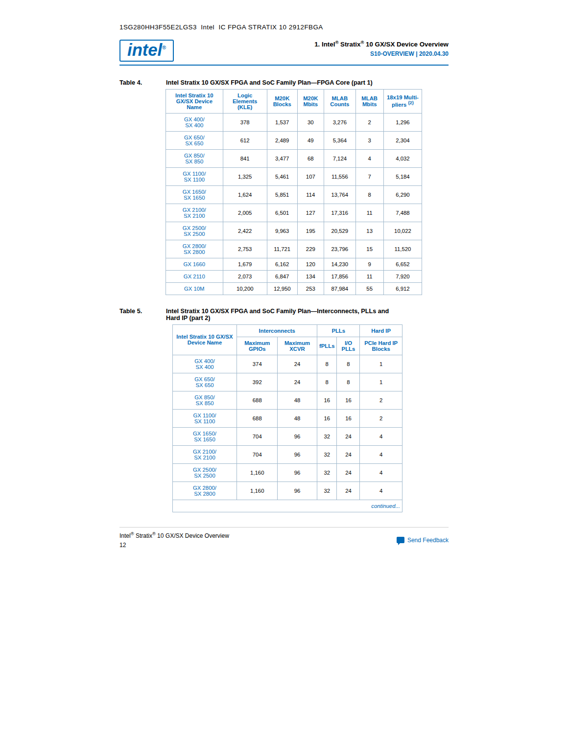1SG280HH3F55E2LGS3 Intel IC FPGA STRATIX 10 2912FBGA
intel®
1. Intel® Stratix® 10 GX/SX Device Overview
S10-OVERVIEW | 2020.04.30
Table 4. Intel Stratix 10 GX/SX FPGA and SoC Family Plan—FPGA Core (part 1)
| Intel Stratix 10 GX/SX Device Name | Logic Elements (KLE) | M20K Blocks | M20K Mbits | MLAB Counts | MLAB Mbits | 18x19 Multi-pliers (2) |
| --- | --- | --- | --- | --- | --- | --- |
| GX 400/ SX 400 | 378 | 1,537 | 30 | 3,276 | 2 | 1,296 |
| GX 650/ SX 650 | 612 | 2,489 | 49 | 5,364 | 3 | 2,304 |
| GX 850/ SX 850 | 841 | 3,477 | 68 | 7,124 | 4 | 4,032 |
| GX 1100/ SX 1100 | 1,325 | 5,461 | 107 | 11,556 | 7 | 5,184 |
| GX 1650/ SX 1650 | 1,624 | 5,851 | 114 | 13,764 | 8 | 6,290 |
| GX 2100/ SX 2100 | 2,005 | 6,501 | 127 | 17,316 | 11 | 7,488 |
| GX 2500/ SX 2500 | 2,422 | 9,963 | 195 | 20,529 | 13 | 10,022 |
| GX 2800/ SX 2800 | 2,753 | 11,721 | 229 | 23,796 | 15 | 11,520 |
| GX 1660 | 1,679 | 6,162 | 120 | 14,230 | 9 | 6,652 |
| GX 2110 | 2,073 | 6,847 | 134 | 17,856 | 11 | 7,920 |
| GX 10M | 10,200 | 12,950 | 253 | 87,984 | 55 | 6,912 |
Table 5. Intel Stratix 10 GX/SX FPGA and SoC Family Plan—Interconnects, PLLs and
Hard IP (part 2)
| Intel Stratix 10 GX/SX Device Name | Interconnects | PLLs | Hard IP |
| --- | --- | --- | --- |
| Maximum GPIOs | Maximum XCVR | fPLLs | I/O PLLs | PCIe Hard IP Blocks |
| GX 400/ SX 400 | 374 | 24 | 8 | 8 | 1 |
| GX 650/ SX 650 | 392 | 24 | 8 | 8 | 1 |
| GX 850/ SX 850 | 688 | 48 | 16 | 16 | 2 |
| GX 1100/ SX 1100 | 688 | 48 | 16 | 16 | 2 |
| GX 1650/ SX 1650 | 704 | 96 | 32 | 24 | 4 |
| GX 2100/ SX 2100 | 704 | 96 | 32 | 24 | 4 |
| GX 2500/ SX 2500 | 1,160 | 96 | 32 | 24 | 4 |
| GX 2800/ SX 2800 | 1,160 | 96 | 32 | 24 | 4 |
| continued... |
Intel® Stratix® 10 GX/SX Device Overview
12
Send Feedback